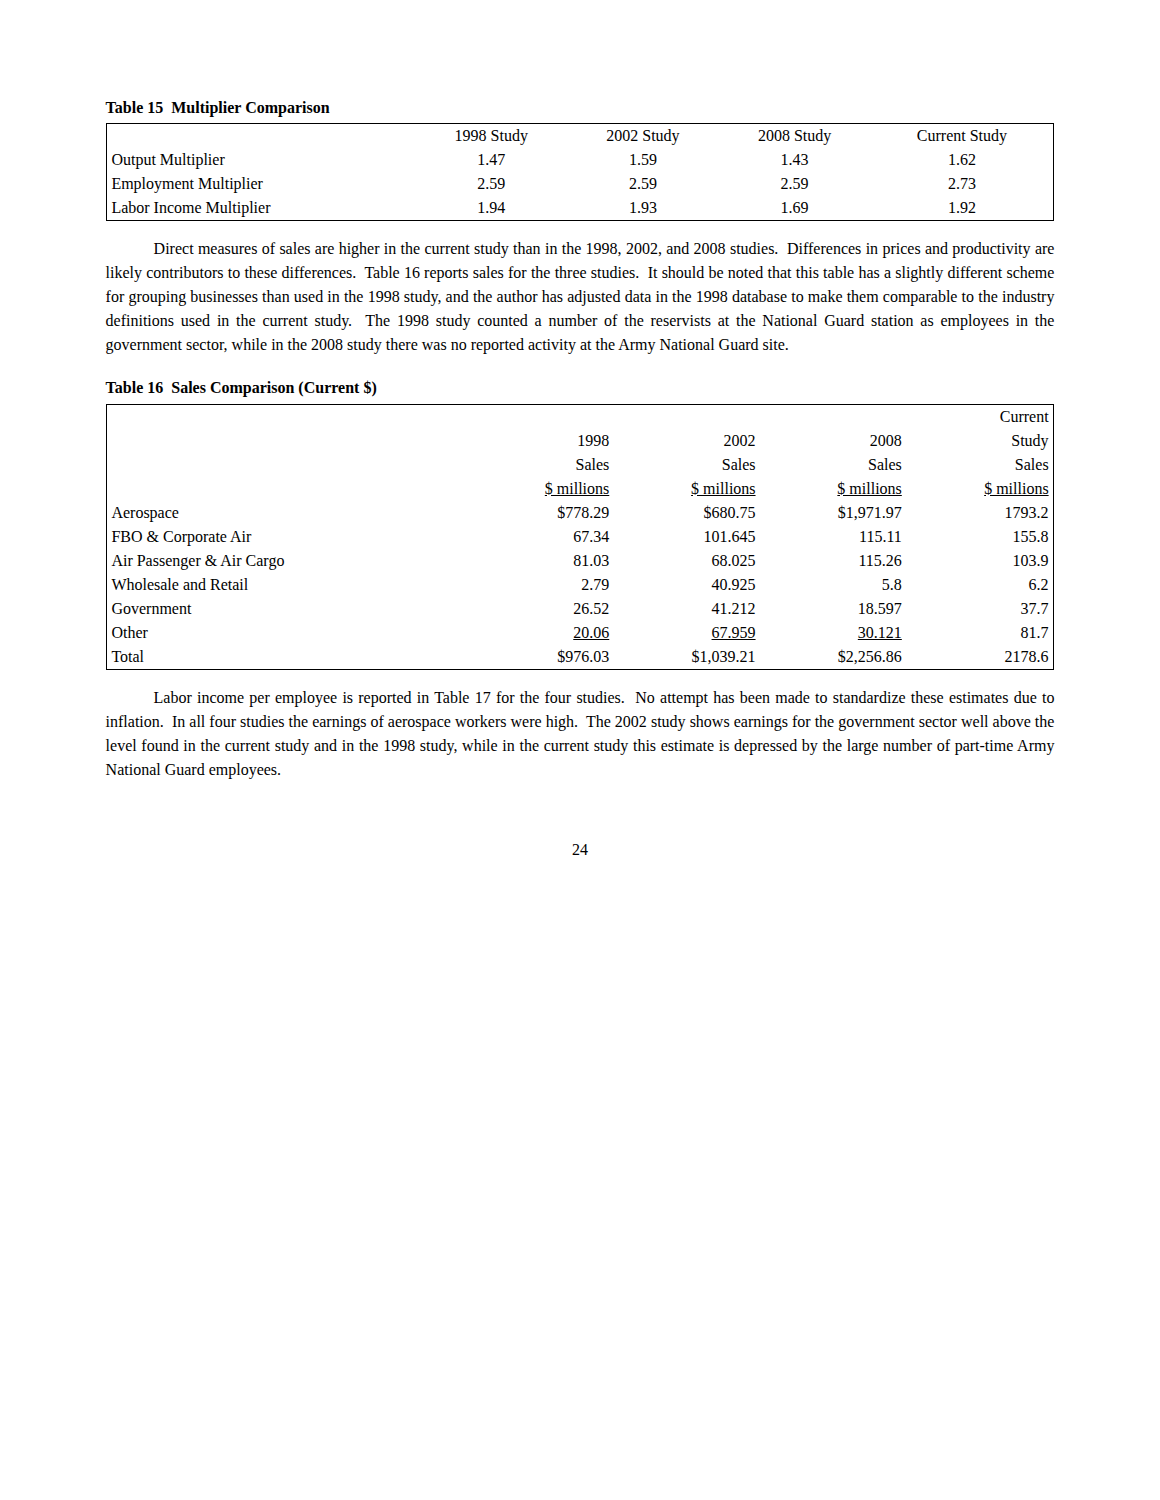Table 15 Multiplier Comparison
| | 1998 Study | 2002 Study | 2008 Study | Current Study |
| Output Multiplier | 1.47 | 1.59 | 1.43 | 1.62 |
| Employment Multiplier | 2.59 | 2.59 | 2.59 | 2.73 |
| Labor Income Multiplier | 1.94 | 1.93 | 1.69 | 1.92 |
Direct measures of sales are higher in the current study than in the 1998, 2002, and 2008 studies. Differences in prices and productivity are likely contributors to these differences. Table 16 reports sales for the three studies. It should be noted that this table has a slightly different scheme for grouping businesses than used in the 1998 study, and the author has adjusted data in the 1998 database to make them comparable to the industry definitions used in the current study. The 1998 study counted a number of the reservists at the National Guard station as employees in the government sector, while in the 2008 study there was no reported activity at the Army National Guard site.
Table 16 Sales Comparison (Current $)
| | | | | Current |
| | 1998 | 2002 | 2008 | Study |
| | Sales | Sales | Sales | Sales |
| | $ millions | $ millions | $ millions | $ millions |
| Aerospace | $778.29 | $680.75 | $1,971.97 | 1793.2 |
| FBO & Corporate Air | 67.34 | 101.645 | 115.11 | 155.8 |
| Air Passenger & Air Cargo | 81.03 | 68.025 | 115.26 | 103.9 |
| Wholesale and Retail | 2.79 | 40.925 | 5.8 | 6.2 |
| Government | 26.52 | 41.212 | 18.597 | 37.7 |
| Other | 20.06 | 67.959 | 30.121 | 81.7 |
| Total | $976.03 | $1,039.21 | $2,256.86 | 2178.6 |
Labor income per employee is reported in Table 17 for the four studies. No attempt has been made to standardize these estimates due to inflation. In all four studies the earnings of aerospace workers were high. The 2002 study shows earnings for the government sector well above the level found in the current study and in the 1998 study, while in the current study this estimate is depressed by the large number of part-time Army National Guard employees.
24